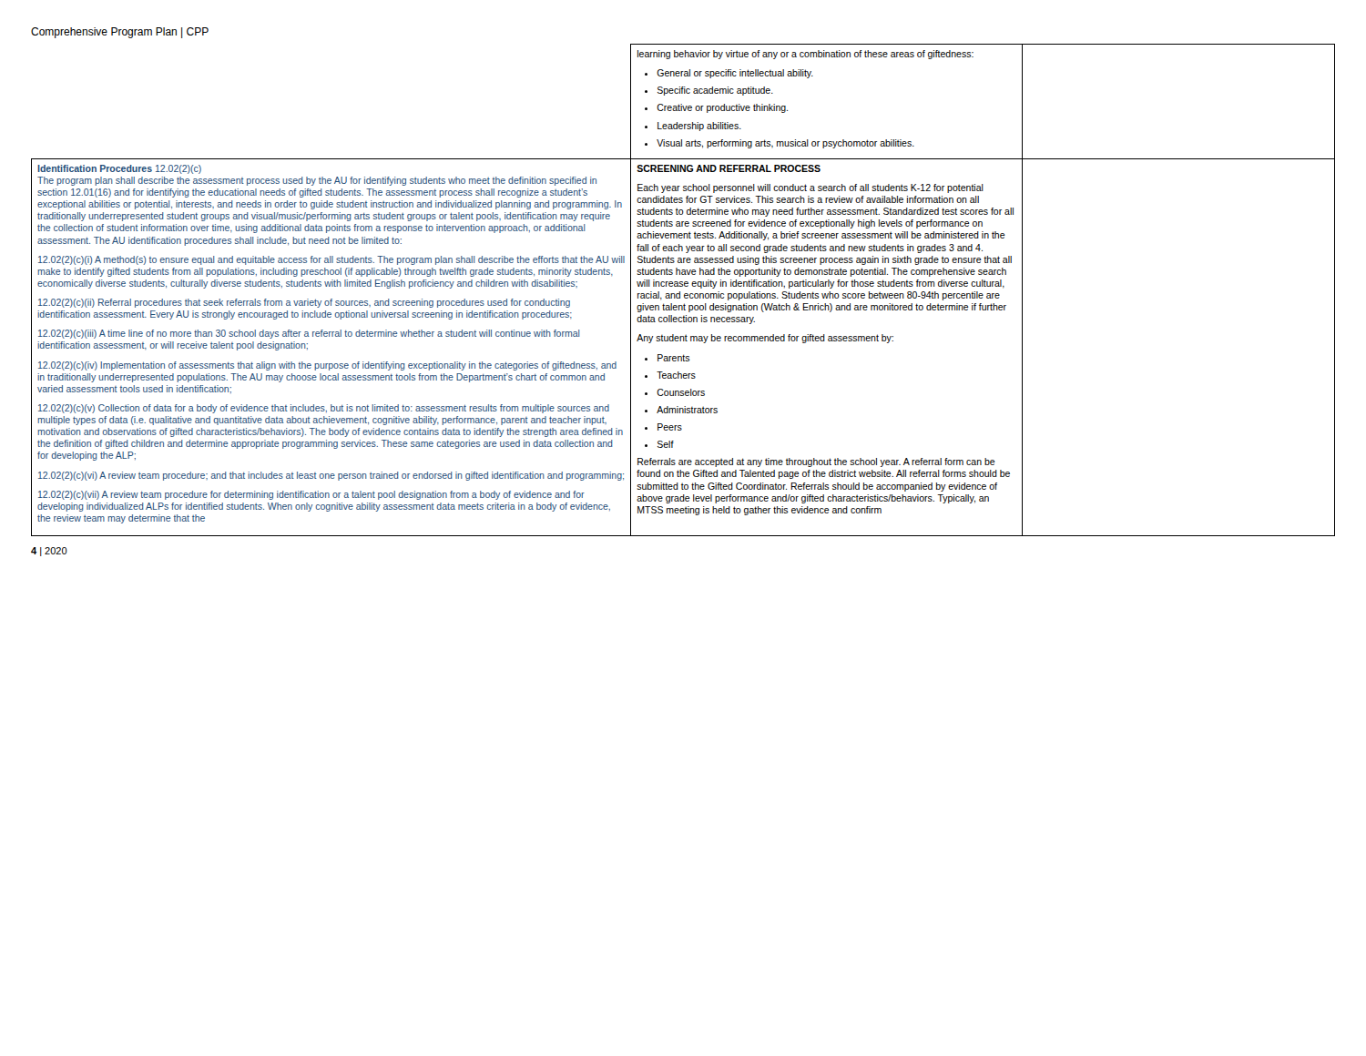Comprehensive Program Plan | CPP
| | learning behavior by virtue of any or a combination of these areas of giftedness: General or specific intellectual ability. Specific academic aptitude. Creative or productive thinking. Leadership abilities. Visual arts, performing arts, musical or psychomotor abilities. | |
| Identification Procedures 12.02(2)(c) The program plan shall describe the assessment process used by the AU for identifying students who meet the definition specified in section 12.01(16) and for identifying the educational needs of gifted students. The assessment process shall recognize a student’s exceptional abilities or potential, interests, and needs in order to guide student instruction and individualized planning and programming. In traditionally underrepresented student groups and visual/music/performing arts student groups or talent pools, identification may require the collection of student information over time, using additional data points from a response to intervention approach, or additional assessment. The AU identification procedures shall include, but need not be limited to: 12.02(2)(c)(i) A method(s) to ensure equal and equitable access for all students. The program plan shall describe the efforts that the AU will make to identify gifted students from all populations, including preschool (if applicable) through twelfth grade students, minority students, economically diverse students, culturally diverse students, students with limited English proficiency and children with disabilities; 12.02(2)(c)(ii) Referral procedures that seek referrals from a variety of sources, and screening procedures used for conducting identification assessment. Every AU is strongly encouraged to include optional universal screening in identification procedures; 12.02(2)(c)(iii) A time line of no more than 30 school days after a referral to determine whether a student will continue with formal identification assessment, or will receive talent pool designation; 12.02(2)(c)(iv) Implementation of assessments that align with the purpose of identifying exceptionality in the categories of giftedness, and in traditionally underrepresented populations. The AU may choose local assessment tools from the Department’s chart of common and varied assessment tools used in identification; 12.02(2)(c)(v) Collection of data for a body of evidence that includes, but is not limited to: assessment results from multiple sources and multiple types of data (i.e. qualitative and quantitative data about achievement, cognitive ability, performance, parent and teacher input, motivation and observations of gifted characteristics/behaviors). The body of evidence contains data to identify the strength area defined in the definition of gifted children and determine appropriate programming services. These same categories are used in data collection and for developing the ALP; 12.02(2)(c)(vi) A review team procedure; and that includes at least one person trained or endorsed in gifted identification and programming; 12.02(2)(c)(vii) A review team procedure for determining identification or a talent pool designation from a body of evidence and for developing individualized ALPs for identified students. When only cognitive ability assessment data meets criteria in a body of evidence, the review team may determine that the | SCREENING AND REFERRAL PROCESS Each year school personnel will conduct a search of all students K-12 for potential candidates for GT services. This search is a review of available information on all students to determine who may need further assessment. Standardized test scores for all students are screened for evidence of exceptionally high levels of performance on achievement tests. Additionally, a brief screener assessment will be administered in the fall of each year to all second grade students and new students in grades 3 and 4. Students are assessed using this screener process again in sixth grade to ensure that all students have had the opportunity to demonstrate potential. The comprehensive search will increase equity in identification, particularly for those students from diverse cultural, racial, and economic populations. Students who score between 80-94th percentile are given talent pool designation (Watch & Enrich) and are monitored to determine if further data collection is necessary. Any student may be recommended for gifted assessment by: Parents Teachers Counselors Administrators Peers Self Referrals are accepted at any time throughout the school year. A referral form can be found on the Gifted and Talented page of the district website. All referral forms should be submitted to the Gifted Coordinator. Referrals should be accompanied by evidence of above grade level performance and/or gifted characteristics/behaviors. Typically, an MTSS meeting is held to gather this evidence and confirm | |
4 | 2020